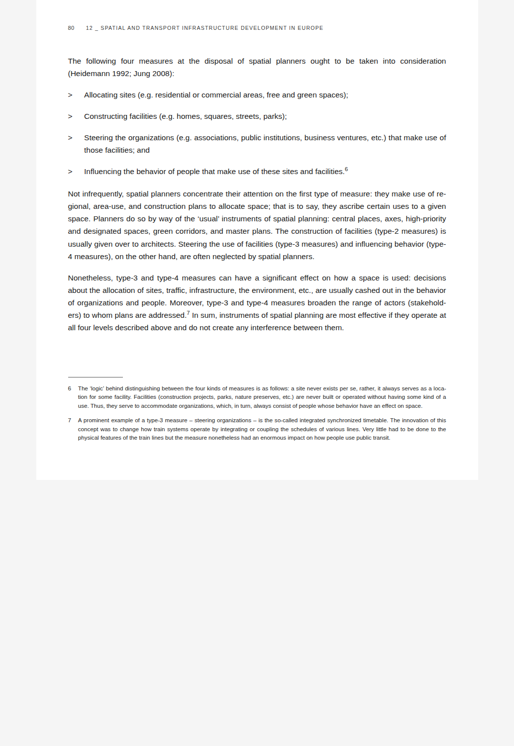80 12 _ Spatial and Transport Infrastructure Development in Europe
The following four measures at the disposal of spatial planners ought to be taken into consideration (Heidemann 1992; Jung 2008):
Allocating sites (e.g. residential or commercial areas, free and green spaces);
Constructing facilities (e.g. homes, squares, streets, parks);
Steering the organizations (e.g. associations, public institutions, business ventures, etc.) that make use of those facilities; and
Influencing the behavior of people that make use of these sites and facilities.6
Not infrequently, spatial planners concentrate their attention on the first type of measure: they make use of regional, area-use, and construction plans to allocate space; that is to say, they ascribe certain uses to a given space. Planners do so by way of the ‘usual’ instruments of spatial planning: central places, axes, high-priority and designated spaces, green corridors, and master plans. The construction of facilities (type-2 measures) is usually given over to architects. Steering the use of facilities (type-3 measures) and influencing behavior (type-4 measures), on the other hand, are often neglected by spatial planners.
Nonetheless, type-3 and type-4 measures can have a significant effect on how a space is used: decisions about the allocation of sites, traffic, infrastructure, the environment, etc., are usually cashed out in the behavior of organizations and people. Moreover, type-3 and type-4 measures broaden the range of actors (stakeholders) to whom plans are addressed.7 In sum, instruments of spatial planning are most effective if they operate at all four levels described above and do not create any interference between them.
6
The ‘logic’ behind distinguishing between the four kinds of measures is as follows: a site never exists per se, rather, it always serves as a location for some facility. Facilities (construction projects, parks, nature preserves, etc.) are never built or operated without having some kind of a use. Thus, they serve to accommodate organizations, which, in turn, always consist of people whose behavior have an effect on space.
7
A prominent example of a type-3 measure – steering organizations – is the so-called integrated synchronized timetable. The innovation of this concept was to change how train systems operate by integrating or coupling the schedules of various lines. Very little had to be done to the physical features of the train lines but the measure nonetheless had an enormous impact on how people use public transit.